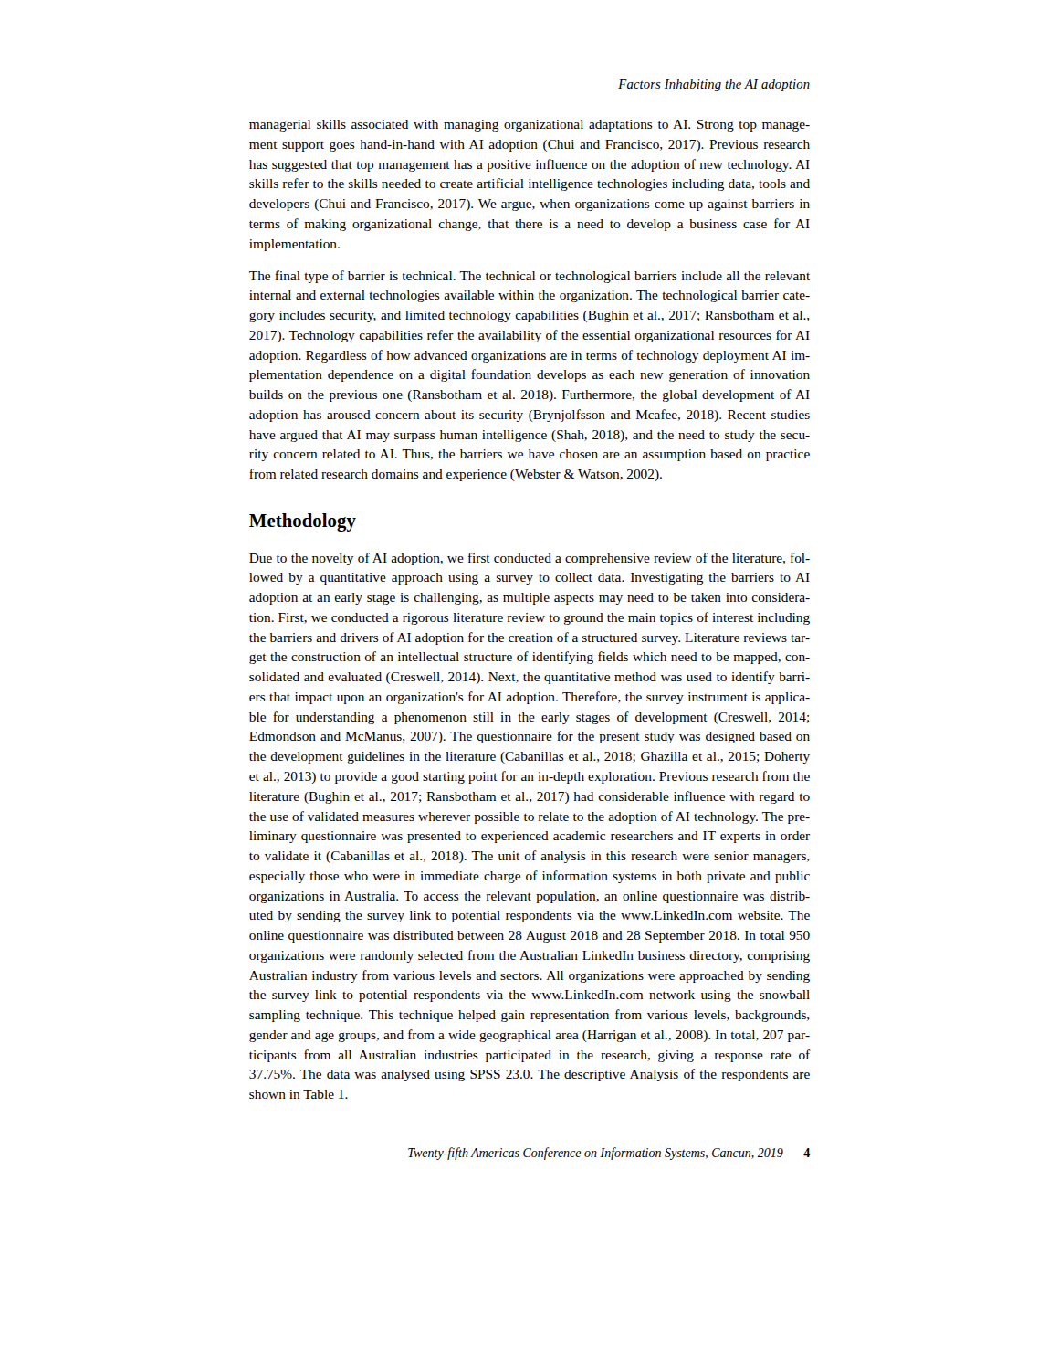Factors Inhabiting the AI adoption
managerial skills associated with managing organizational adaptations to AI. Strong top management support goes hand-in-hand with AI adoption (Chui and Francisco, 2017). Previous research has suggested that top management has a positive influence on the adoption of new technology. AI skills refer to the skills needed to create artificial intelligence technologies including data, tools and developers (Chui and Francisco, 2017). We argue, when organizations come up against barriers in terms of making organizational change, that there is a need to develop a business case for AI implementation.
The final type of barrier is technical. The technical or technological barriers include all the relevant internal and external technologies available within the organization. The technological barrier category includes security, and limited technology capabilities (Bughin et al., 2017; Ransbotham et al., 2017). Technology capabilities refer the availability of the essential organizational resources for AI adoption. Regardless of how advanced organizations are in terms of technology deployment AI implementation dependence on a digital foundation develops as each new generation of innovation builds on the previous one (Ransbotham et al. 2018). Furthermore, the global development of AI adoption has aroused concern about its security (Brynjolfsson and Mcafee, 2018). Recent studies have argued that AI may surpass human intelligence (Shah, 2018), and the need to study the security concern related to AI. Thus, the barriers we have chosen are an assumption based on practice from related research domains and experience (Webster & Watson, 2002).
Methodology
Due to the novelty of AI adoption, we first conducted a comprehensive review of the literature, followed by a quantitative approach using a survey to collect data. Investigating the barriers to AI adoption at an early stage is challenging, as multiple aspects may need to be taken into consideration. First, we conducted a rigorous literature review to ground the main topics of interest including the barriers and drivers of AI adoption for the creation of a structured survey. Literature reviews target the construction of an intellectual structure of identifying fields which need to be mapped, consolidated and evaluated (Creswell, 2014). Next, the quantitative method was used to identify barriers that impact upon an organization's for AI adoption. Therefore, the survey instrument is applicable for understanding a phenomenon still in the early stages of development (Creswell, 2014; Edmondson and McManus, 2007). The questionnaire for the present study was designed based on the development guidelines in the literature (Cabanillas et al., 2018; Ghazilla et al., 2015; Doherty et al., 2013) to provide a good starting point for an in-depth exploration. Previous research from the literature (Bughin et al., 2017; Ransbotham et al., 2017) had considerable influence with regard to the use of validated measures wherever possible to relate to the adoption of AI technology. The preliminary questionnaire was presented to experienced academic researchers and IT experts in order to validate it (Cabanillas et al., 2018). The unit of analysis in this research were senior managers, especially those who were in immediate charge of information systems in both private and public organizations in Australia. To access the relevant population, an online questionnaire was distributed by sending the survey link to potential respondents via the www.LinkedIn.com website. The online questionnaire was distributed between 28 August 2018 and 28 September 2018. In total 950 organizations were randomly selected from the Australian LinkedIn business directory, comprising Australian industry from various levels and sectors. All organizations were approached by sending the survey link to potential respondents via the www.LinkedIn.com network using the snowball sampling technique. This technique helped gain representation from various levels, backgrounds, gender and age groups, and from a wide geographical area (Harrigan et al., 2008). In total, 207 participants from all Australian industries participated in the research, giving a response rate of 37.75%. The data was analysed using SPSS 23.0. The descriptive Analysis of the respondents are shown in Table 1.
Twenty-fifth Americas Conference on Information Systems, Cancun, 20194